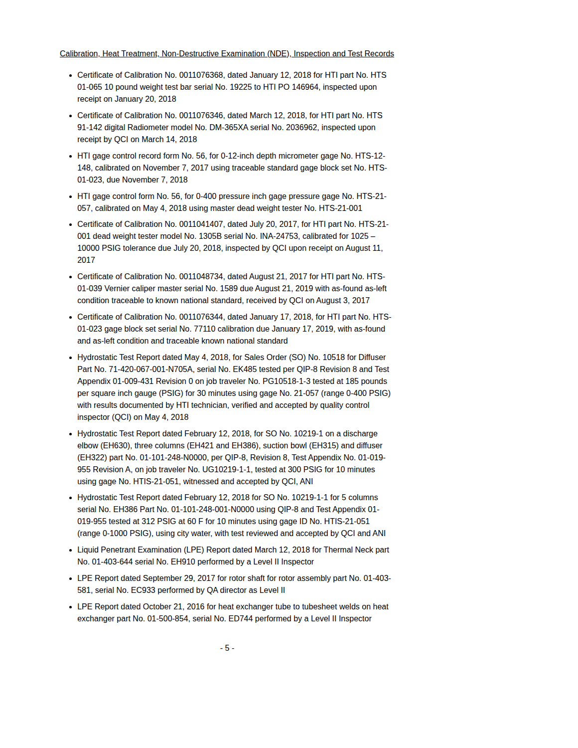Calibration, Heat Treatment, Non-Destructive Examination (NDE), Inspection and Test Records
Certificate of Calibration No. 0011076368, dated January 12, 2018 for HTI part No. HTS 01-065 10 pound weight test bar serial No. 19225 to HTI PO 146964, inspected upon receipt on January 20, 2018
Certificate of Calibration No. 0011076346, dated March 12, 2018, for HTI part No. HTS 91-142 digital Radiometer model No. DM-365XA serial No. 2036962, inspected upon receipt by QCI on March 14, 2018
HTI gage control record form No. 56, for 0-12-inch depth micrometer gage No. HTS-12-148, calibrated on November 7, 2017 using traceable standard gage block set No. HTS-01-023, due November 7, 2018
HTI gage control form No. 56, for 0-400 pressure inch gage pressure gage No. HTS-21-057, calibrated on May 4, 2018 using master dead weight tester No. HTS-21-001
Certificate of Calibration No. 0011041407, dated July 20, 2017, for HTI part No. HTS-21-001 dead weight tester model No. 1305B serial No. INA-24753, calibrated for 1025 – 10000 PSIG tolerance due July 20, 2018, inspected by QCI upon receipt on August 11, 2017
Certificate of Calibration No. 0011048734, dated August 21, 2017 for HTI part No. HTS-01-039 Vernier caliper master serial No. 1589 due August 21, 2019 with as-found as-left condition traceable to known national standard, received by QCI on August 3, 2017
Certificate of Calibration No. 0011076344, dated January 17, 2018, for HTI part No. HTS-01-023 gage block set serial No. 77110 calibration due January 17, 2019, with as-found and as-left condition and traceable known national standard
Hydrostatic Test Report dated May 4, 2018, for Sales Order (SO) No. 10518 for Diffuser Part No. 71-420-067-001-N705A, serial No. EK485 tested per QIP-8 Revision 8 and Test Appendix 01-009-431 Revision 0 on job traveler No. PG10518-1-3 tested at 185 pounds per square inch gauge (PSIG) for 30 minutes using gage No. 21-057 (range 0-400 PSIG) with results documented by HTI technician, verified and accepted by quality control inspector (QCI) on May 4, 2018
Hydrostatic Test Report dated February 12, 2018, for SO No. 10219-1 on a discharge elbow (EH630), three columns (EH421 and EH386), suction bowl (EH315) and diffuser (EH322) part No. 01-101-248-N0000, per QIP-8, Revision 8, Test Appendix No. 01-019-955 Revision A, on job traveler No. UG10219-1-1, tested at 300 PSIG for 10 minutes using gage No. HTIS-21-051, witnessed and accepted by QCI, ANI
Hydrostatic Test Report dated February 12, 2018 for SO No. 10219-1-1 for 5 columns serial No. EH386 Part No. 01-101-248-001-N0000 using QIP-8 and Test Appendix 01-019-955 tested at 312 PSIG at 60 F for 10 minutes using gage ID No. HTIS-21-051 (range 0-1000 PSIG), using city water, with test reviewed and accepted by QCI and ANI
Liquid Penetrant Examination (LPE) Report dated March 12, 2018 for Thermal Neck part No. 01-403-644 serial No. EH910 performed by a Level II Inspector
LPE Report dated September 29, 2017 for rotor shaft for rotor assembly part No. 01-403-581, serial No. EC933 performed by QA director as Level II
LPE Report dated October 21, 2016 for heat exchanger tube to tubesheet welds on heat exchanger part No. 01-500-854, serial No. ED744 performed by a Level II Inspector
- 5 -